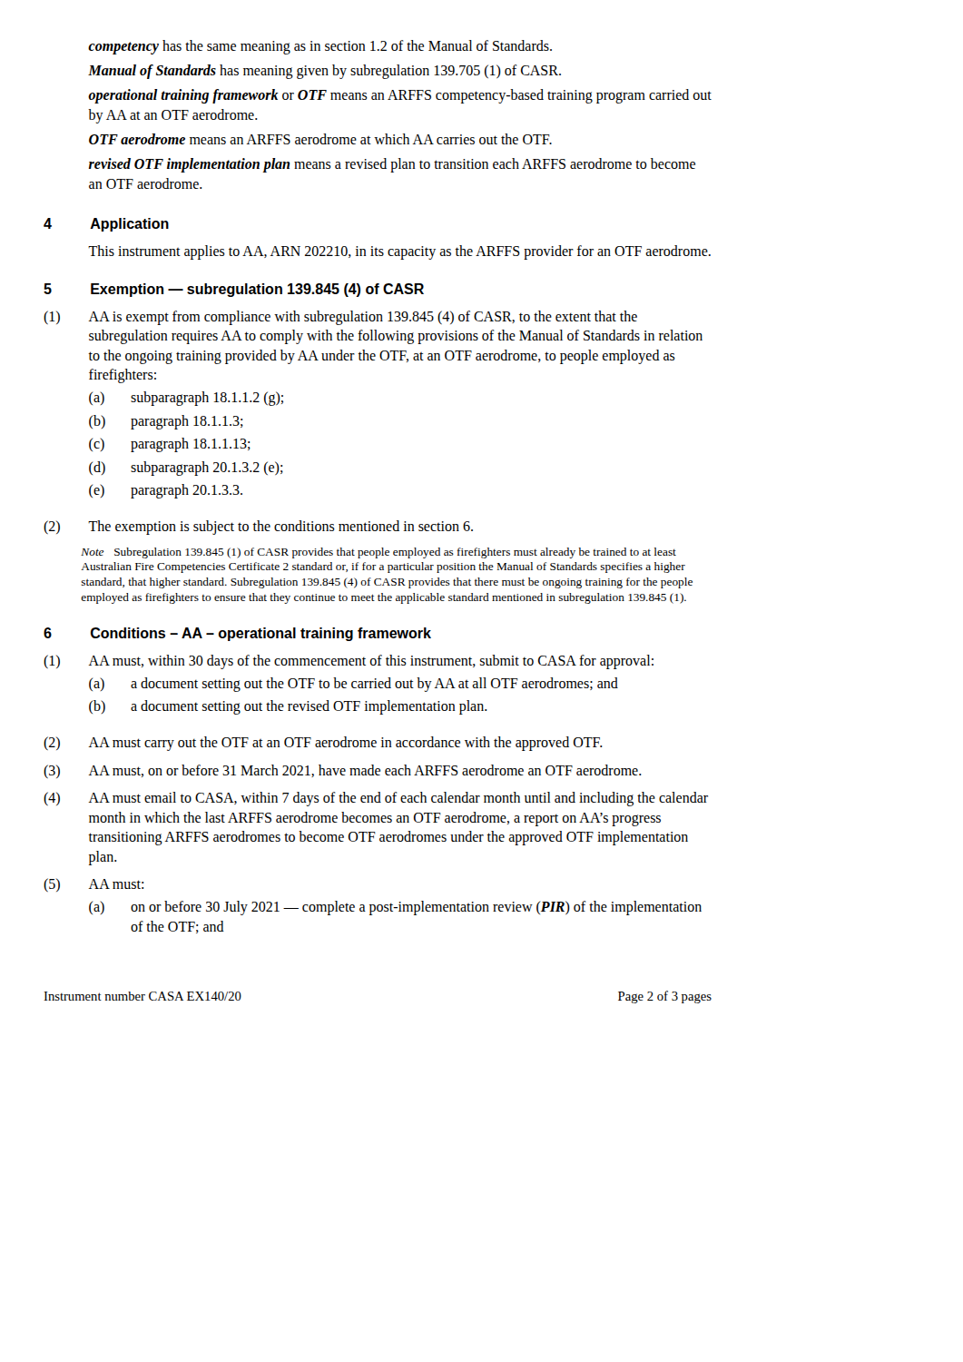competency has the same meaning as in section 1.2 of the Manual of Standards.
Manual of Standards has meaning given by subregulation 139.705 (1) of CASR.
operational training framework or OTF means an ARFFS competency-based training program carried out by AA at an OTF aerodrome.
OTF aerodrome means an ARFFS aerodrome at which AA carries out the OTF.
revised OTF implementation plan means a revised plan to transition each ARFFS aerodrome to become an OTF aerodrome.
4 Application
This instrument applies to AA, ARN 202210, in its capacity as the ARFFS provider for an OTF aerodrome.
5 Exemption — subregulation 139.845 (4) of CASR
(1)
AA is exempt from compliance with subregulation 139.845 (4) of CASR, to the extent that the subregulation requires AA to comply with the following provisions of the Manual of Standards in relation to the ongoing training provided by AA under the OTF, at an OTF aerodrome, to people employed as firefighters:
(a) subparagraph 18.1.1.2 (g);
(b) paragraph 18.1.1.3;
(c) paragraph 18.1.1.13;
(d) subparagraph 20.1.3.2 (e);
(e) paragraph 20.1.3.3.
(2)
The exemption is subject to the conditions mentioned in section 6.
Note Subregulation 139.845 (1) of CASR provides that people employed as firefighters must already be trained to at least Australian Fire Competencies Certificate 2 standard or, if for a particular position the Manual of Standards specifies a higher standard, that higher standard. Subregulation 139.845 (4) of CASR provides that there must be ongoing training for the people employed as firefighters to ensure that they continue to meet the applicable standard mentioned in subregulation 139.845 (1).
6 Conditions – AA – operational training framework
(1)
AA must, within 30 days of the commencement of this instrument, submit to CASA for approval:
(a) a document setting out the OTF to be carried out by AA at all OTF aerodromes; and
(b) a document setting out the revised OTF implementation plan.
(2)
AA must carry out the OTF at an OTF aerodrome in accordance with the approved OTF.
(3)
AA must, on or before 31 March 2021, have made each ARFFS aerodrome an OTF aerodrome.
(4)
AA must email to CASA, within 7 days of the end of each calendar month until and including the calendar month in which the last ARFFS aerodrome becomes an OTF aerodrome, a report on AA’s progress transitioning ARFFS aerodromes to become OTF aerodromes under the approved OTF implementation plan.
(5)
AA must:
(a) on or before 30 July 2021 — complete a post-implementation review (PIR) of the implementation of the OTF; and
Instrument number CASA EX140/20 Page 2 of 3 pages